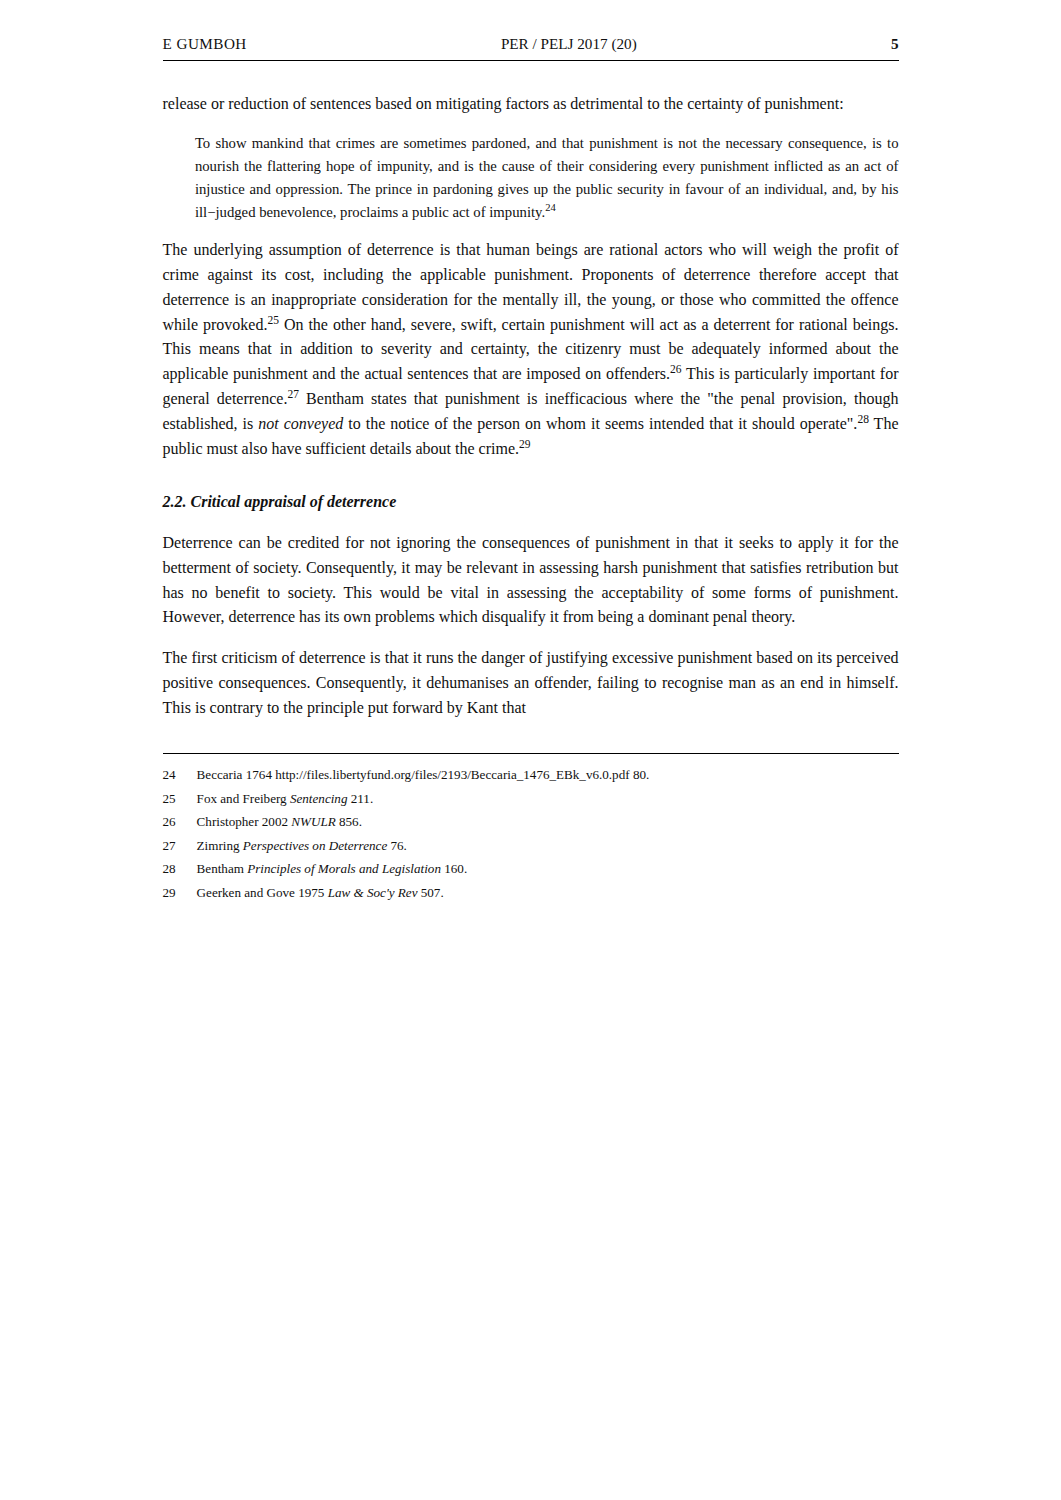E Gumboh PER / PELJ 2017 (20) 5
release or reduction of sentences based on mitigating factors as detrimental to the certainty of punishment:
To show mankind that crimes are sometimes pardoned, and that punishment is not the necessary consequence, is to nourish the flattering hope of impunity, and is the cause of their considering every punishment inflicted as an act of injustice and oppression. The prince in pardoning gives up the public security in favour of an individual, and, by his ill−judged benevolence, proclaims a public act of impunity.24
The underlying assumption of deterrence is that human beings are rational actors who will weigh the profit of crime against its cost, including the applicable punishment. Proponents of deterrence therefore accept that deterrence is an inappropriate consideration for the mentally ill, the young, or those who committed the offence while provoked.25 On the other hand, severe, swift, certain punishment will act as a deterrent for rational beings. This means that in addition to severity and certainty, the citizenry must be adequately informed about the applicable punishment and the actual sentences that are imposed on offenders.26 This is particularly important for general deterrence.27 Bentham states that punishment is inefficacious where the "the penal provision, though established, is not conveyed to the notice of the person on whom it seems intended that it should operate".28 The public must also have sufficient details about the crime.29
2.2. Critical appraisal of deterrence
Deterrence can be credited for not ignoring the consequences of punishment in that it seeks to apply it for the betterment of society. Consequently, it may be relevant in assessing harsh punishment that satisfies retribution but has no benefit to society. This would be vital in assessing the acceptability of some forms of punishment. However, deterrence has its own problems which disqualify it from being a dominant penal theory.
The first criticism of deterrence is that it runs the danger of justifying excessive punishment based on its perceived positive consequences. Consequently, it dehumanises an offender, failing to recognise man as an end in himself. This is contrary to the principle put forward by Kant that
24 Beccaria 1764 http://files.libertyfund.org/files/2193/Beccaria_1476_EBk_v6.0.pdf 80.
25 Fox and Freiberg Sentencing 211.
26 Christopher 2002 NWULR 856.
27 Zimring Perspectives on Deterrence 76.
28 Bentham Principles of Morals and Legislation 160.
29 Geerken and Gove 1975 Law & Soc'y Rev 507.